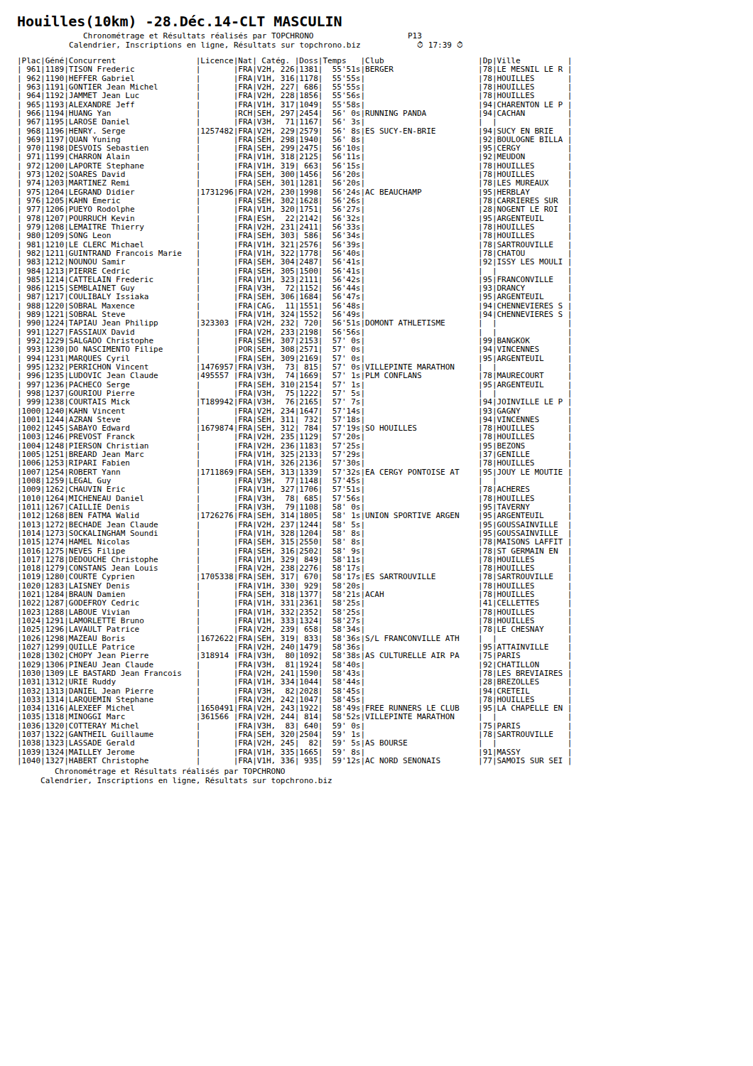Houilles(10km) -28.Déc.14-CLT MASCULIN
Chronométrage et Résultats réalisés par TOPCHRONO P13
Calendrier, Inscriptions en ligne, Résultats sur topchrono.biz ⏱ 17:39 ⏱
|Plac|Géné|Concurrent                 |Licence|Nat| Catég. |Doss|Temps   |Club                    |Dp|Ville          |
| 961|1189|TISON Frederic             |       |FRA|V2H, 226|1381|  55'51s|BERGER                  |78|LE MESNIL LE R |
| 962|1190|HEFFER Gabriel             |       |FRA|V1H, 316|1178|  55'55s|                        |78|HOUILLES       |
| 963|1191|GONTIER Jean Michel        |       |FRA|V2H, 227| 686|  55'55s|                        |78|HOUILLES       |
| 964|1192|JAMMET Jean Luc            |       |FRA|V2H, 228|1856|  55'56s|                        |78|HOUILLES       |
| 965|1193|ALEXANDRE Jeff             |       |FRA|V1H, 317|1049|  55'58s|                        |94|CHARENTON LE P |
| 966|1194|HUANG Yan                  |       |RCH|SEH, 297|2454|  56' 0s|RUNNING PANDA           |94|CACHAN         |
| 967|1195|LAROSE Daniel              |       |FRA|V3H,  71|1167|  56' 3s|                        |  |               |
| 968|1196|HENRY. Serge               |1257482|FRA|V2H, 229|2579|  56' 8s|ES SUCY-EN-BRIE         |94|SUCY EN BRIE   |
| 969|1197|QUAN Yuning                |       |FRA|SEH, 298|1940|  56' 8s|                        |92|BOULOGNE BILLA |
| 970|1198|DESVOIS Sebastien          |       |FRA|SEH, 299|2475|  56'10s|                        |95|CERGY          |
| 971|1199|CHARRON Alain              |       |FRA|V1H, 318|2125|  56'11s|                        |92|MEUDON         |
| 972|1200|LAPORTE Stephane           |       |FRA|V1H, 319| 663|  56'15s|                        |78|HOUILLES       |
| 973|1202|SOARES David               |       |FRA|SEH, 300|1456|  56'20s|                        |78|HOUILLES       |
| 974|1203|MARTINEZ Remi              |       |FRA|SEH, 301|1281|  56'20s|                        |78|LES MUREAUX    |
| 975|1204|LEGRAND Didier             |1731296|FRA|V2H, 230|1998|  56'24s|AC BEAUCHAMP            |95|HERBLAY        |
| 976|1205|KAHN Emeric                |       |FRA|SEH, 302|1628|  56'26s|                        |78|CARRIERES SUR  |
| 977|1206|PUEYO Rodolphe             |       |FRA|V1H, 320|1751|  56'27s|                        |28|NOGENT LE ROI  |
| 978|1207|POURRUCH Kevin             |       |FRA|ESH,  22|2142|  56'32s|                        |95|ARGENTEUIL     |
| 979|1208|LEMAITRE Thierry           |       |FRA|V2H, 231|2411|  56'33s|                        |78|HOUILLES       |
| 980|1209|SONG Leon                  |       |FRA|SEH, 303| 586|  56'34s|                        |78|HOUILLES       |
| 981|1210|LE CLERC Michael           |       |FRA|V1H, 321|2576|  56'39s|                        |78|SARTROUVILLE   |
| 982|1211|GUINTRAND Francois Marie   |       |FRA|V1H, 322|1778|  56'40s|                        |78|CHATOU         |
| 983|1212|NOUNOU Samir               |       |FRA|SEH, 304|2487|  56'41s|                        |92|ISSY LES MOULI |
| 984|1213|PIERRE Cedric              |       |FRA|SEH, 305|1500|  56'41s|                        |  |               |
| 985|1214|CATTELAIN Frederic         |       |FRA|V1H, 323|2111|  56'42s|                        |95|FRANCONVILLE   |
| 986|1215|SEMBLAINET Guy             |       |FRA|V3H,  72|1152|  56'44s|                        |93|DRANCY         |
| 987|1217|COULIBALY Issiaka          |       |FRA|SEH, 306|1684|  56'47s|                        |95|ARGENTEUIL     |
| 988|1220|SOBRAL Maxence             |       |FRA|CAG,  11|1551|  56'48s|                        |94|CHENNEVIERES S |
| 989|1221|SOBRAL Steve               |       |FRA|V1H, 324|1552|  56'49s|                        |94|CHENNEVIERES S |
| 990|1224|TAPIAU Jean Philipp        |323303 |FRA|V2H, 232| 720|  56'51s|DOMONT ATHLETISME       |  |               |
| 991|1227|FASSIAUX David             |       |FRA|V2H, 233|2198|  56'56s|                        |  |               |
| 992|1229|SALGADO Christophe         |       |FRA|SEH, 307|2153|  57' 0s|                        |99|BANGKOK        |
| 993|1230|DO NASCIMENTO Filipe       |       |POR|SEH, 308|2571|  57' 0s|                        |94|VINCENNES      |
| 994|1231|MARQUES Cyril              |       |FRA|SEH, 309|2169|  57' 0s|                        |95|ARGENTEUIL     |
| 995|1232|PERRICHON Vincent          |1476957|FRA|V3H,  73| 815|  57' 0s|VILLEPINTE MARATHON     |  |               |
| 996|1235|LUDOVIC Jean Claude        |495557 |FRA|V3H,  74|1669|  57' 1s|PLM CONFLANS            |78|MAURECOURT     |
| 997|1236|PACHECO Serge              |       |FRA|SEH, 310|2154|  57' 1s|                        |95|ARGENTEUIL     |
| 998|1237|GOURIOU Pierre             |       |FRA|V3H,  75|1222|  57' 5s|                        |  |               |
| 999|1238|COURTAIS Mick              |T189942|FRA|V3H,  76|2165|  57' 7s|                        |94|JOINVILLE LE P |
|1000|1240|KAHN Vincent               |       |FRA|V2H, 234|1647|  57'14s|                        |93|GAGNY          |
|1001|1244|AZRAN Steve                |       |FRA|SEH, 311| 732|  57'18s|                        |94|VINCENNES      |
|1002|1245|SABAYO Edward              |1679874|FRA|SEH, 312| 784|  57'19s|SO HOUILLES             |78|HOUILLES       |
|1003|1246|PREVOST Franck             |       |FRA|V2H, 235|1129|  57'20s|                        |78|HOUILLES       |
|1004|1248|PIERSON Christian          |       |FRA|V2H, 236|1183|  57'25s|                        |95|BEZONS         |
|1005|1251|BREARD Jean Marc           |       |FRA|V1H, 325|2133|  57'29s|                        |37|GENILLE        |
|1006|1253|RIPARI Fabien              |       |FRA|V1H, 326|2136|  57'30s|                        |78|HOUILLES       |
|1007|1254|ROBERT Yann                |1711869|FRA|SEH, 313|1339|  57'32s|EA CERGY PONTOISE AT    |95|JOUY LE MOUTIE |
|1008|1259|LEGAL Guy                  |       |FRA|V3H,  77|1148|  57'45s|                        |  |               |
|1009|1262|CHAUVIN Eric               |       |FRA|V1H, 327|1706|  57'51s|                        |78|ACHERES        |
|1010|1264|MICHENEAU Daniel           |       |FRA|V3H,  78| 685|  57'56s|                        |78|HOUILLES       |
|1011|1267|CAILLIE Denis              |       |FRA|V3H,  79|1108|  58' 0s|                        |95|TAVERNY        |
|1012|1268|BEN FATMA Walid            |1726276|FRA|SEH, 314|1805|  58' 1s|UNION SPORTIVE ARGEN    |95|ARGENTEUIL     |
|1013|1272|BECHADE Jean Claude        |       |FRA|V2H, 237|1244|  58' 5s|                        |95|GOUSSAINVILLE  |
|1014|1273|SOCKALINGHAM Soundi        |       |FRA|V1H, 328|1204|  58' 8s|                        |95|GOUSSAINVILLE  |
|1015|1274|HAMEL Nicolas              |       |FRA|SEH, 315|2550|  58' 8s|                        |78|MAISONS LAFFIT |
|1016|1275|NEVES Filipe               |       |FRA|SEH, 316|2502|  58' 9s|                        |78|ST GERMAIN EN  |
|1017|1278|DEDOUCHE Christophe        |       |FRA|V1H, 329| 849|  58'11s|                        |78|HOUILLES       |
|1018|1279|CONSTANS Jean Louis        |       |FRA|V2H, 238|2276|  58'17s|                        |78|HOUILLES       |
|1019|1280|COURTE Cyprien             |1705338|FRA|SEH, 317| 670|  58'17s|ES SARTROUVILLE         |78|SARTROUVILLE   |
|1020|1283|LAISNEY Denis              |       |FRA|V1H, 330| 929|  58'20s|                        |78|HOUILLES       |
|1021|1284|BRAUN Damien               |       |FRA|SEH, 318|1377|  58'21s|ACAH                    |78|HOUILLES       |
|1022|1287|GODEFROY Cedric            |       |FRA|V1H, 331|2361|  58'25s|                        |41|CELLETTES      |
|1023|1288|LABOUE Vivian              |       |FRA|V1H, 332|2352|  58'25s|                        |78|HOUILLES       |
|1024|1291|LAMORLETTE Bruno           |       |FRA|V1H, 333|1324|  58'27s|                        |78|HOUILLES       |
|1025|1296|LAVAULT Patrice            |       |FRA|V2H, 239| 658|  58'34s|                        |78|LE CHESNAY     |
|1026|1298|MAZEAU Boris               |1672622|FRA|SEH, 319| 833|  58'36s|S/L FRANCONVILLE ATH    |  |               |
|1027|1299|QUILLE Patrice             |       |FRA|V2H, 240|1479|  58'36s|                        |95|ATTAINVILLE    |
|1028|1302|CHOPY Jean Pierre          |318914 |FRA|V3H,  80|1092|  58'38s|AS CULTURELLE AIR PA    |75|PARIS          |
|1029|1306|PINEAU Jean Claude         |       |FRA|V3H,  81|1924|  58'40s|                        |92|CHATILLON      |
|1030|1309|LE BASTARD Jean Francois   |       |FRA|V2H, 241|1590|  58'43s|                        |78|LES BREVIAIRES |
|1031|1312|URIE Ruddy                 |       |FRA|V1H, 334|1044|  58'44s|                        |28|BREZOLLES      |
|1032|1313|DANIEL Jean Pierre         |       |FRA|V3H,  82|2028|  58'45s|                        |94|CRETEIL        |
|1033|1314|LARQUEMIN Stephane         |       |FRA|V2H, 242|1047|  58'45s|                        |78|HOUILLES       |
|1034|1316|ALEXEEF Michel             |1650491|FRA|V2H, 243|1922|  58'49s|FREE RUNNERS LE CLUB    |95|LA CHAPELLE EN |
|1035|1318|MINOGGI Marc               |361566 |FRA|V2H, 244| 814|  58'52s|VILLEPINTE MARATHON     |  |               |
|1036|1320|COTTERAY Michel            |       |FRA|V3H,  83| 640|  59' 0s|                        |75|PARIS          |
|1037|1322|GANTHEIL Guillaume         |       |FRA|SEH, 320|2504|  59' 1s|                        |78|SARTROUVILLE   |
|1038|1323|LASSADE Gerald             |       |FRA|V2H, 245|  82|  59' 5s|AS BOURSE               |  |               |
|1039|1324|MAILLEY Jerome             |       |FRA|V1H, 335|1665|  59' 8s|                        |91|MASSY          |
|1040|1327|HABERT Christophe          |       |FRA|V1H, 336| 935|  59'12s|AC NORD SENONAIS        |77|SAMOIS SUR SEI |
Chronométrage et Résultats réalisés par TOPCHRONO Calendrier, Inscriptions en ligne, Résultats sur topchrono.biz